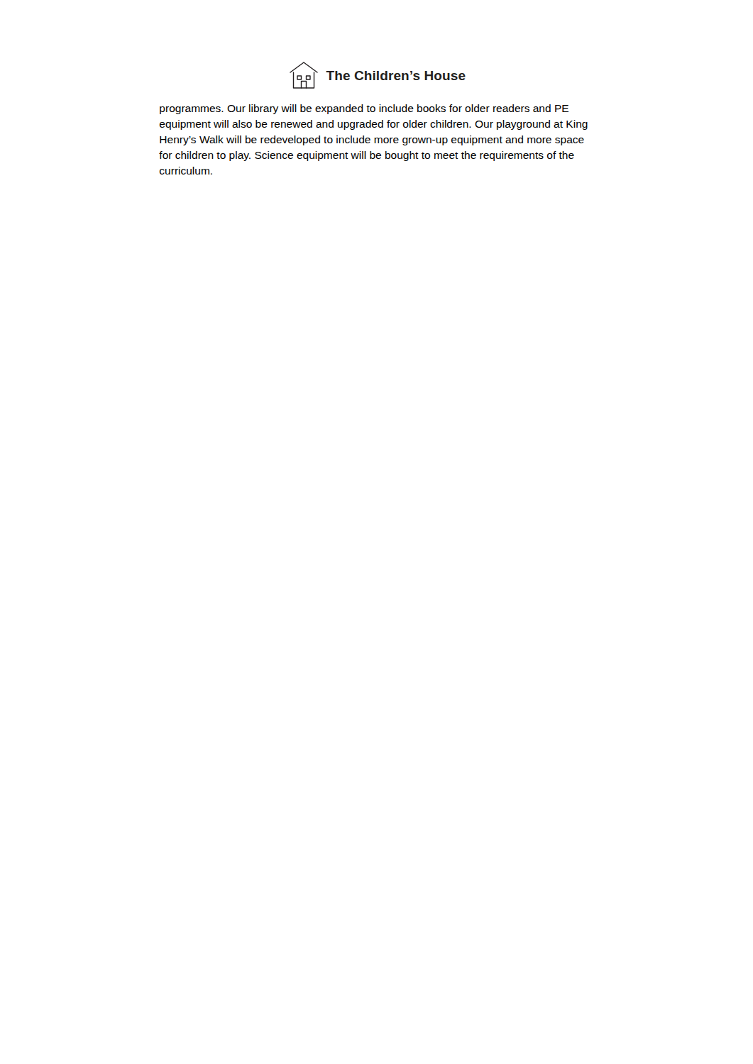The Children’s House
programmes. Our library will be expanded to include books for older readers and PE equipment will also be renewed and upgraded for older children. Our playground at King Henry’s Walk will be redeveloped to include more grown-up equipment and more space for children to play. Science equipment will be bought to meet the requirements of the curriculum.